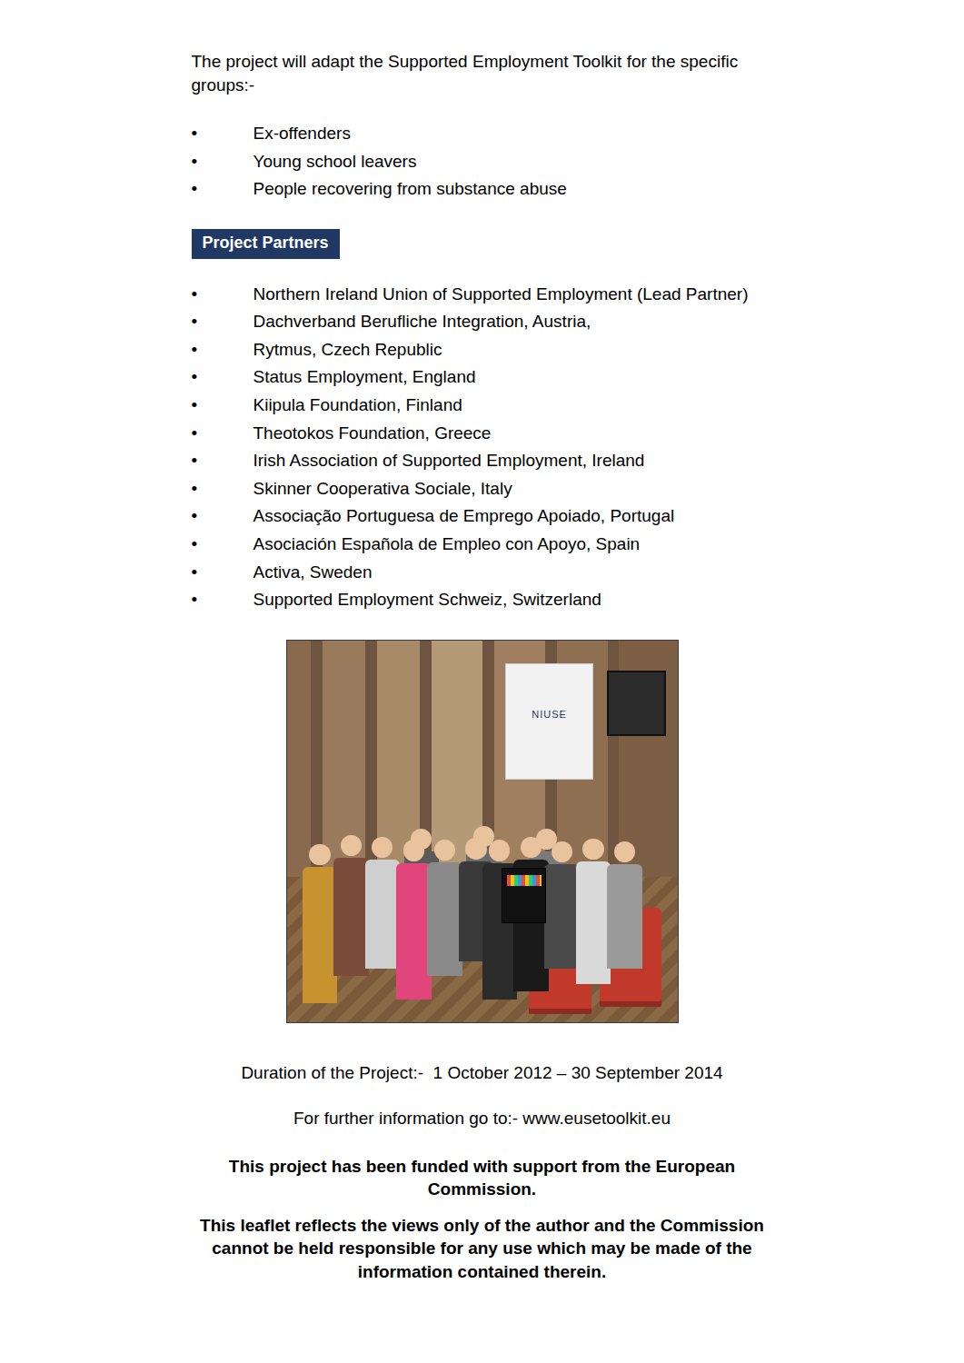The project will adapt the Supported Employment Toolkit for the specific groups:-
Ex-offenders
Young school leavers
People recovering from substance abuse
Project Partners
Northern Ireland Union of Supported Employment (Lead Partner)
Dachverband Berufliche Integration, Austria,
Rytmus, Czech Republic
Status Employment, England
Kiipula Foundation, Finland
Theotokos Foundation, Greece
Irish Association of Supported Employment, Ireland
Skinner Cooperativa Sociale, Italy
Associação Portuguesa de Emprego Apoiado, Portugal
Asociación Española de Empleo con Apoyo, Spain
Activa, Sweden
Supported Employment Schweiz, Switzerland
Duration of the Project:- 1 October 2012 – 30 September 2014
For further information go to:- www.eusetoolkit.eu
This project has been funded with support from the European Commission.
This leaflet reflects the views only of the author and the Commission cannot be held responsible for any use which may be made of the information contained therein.